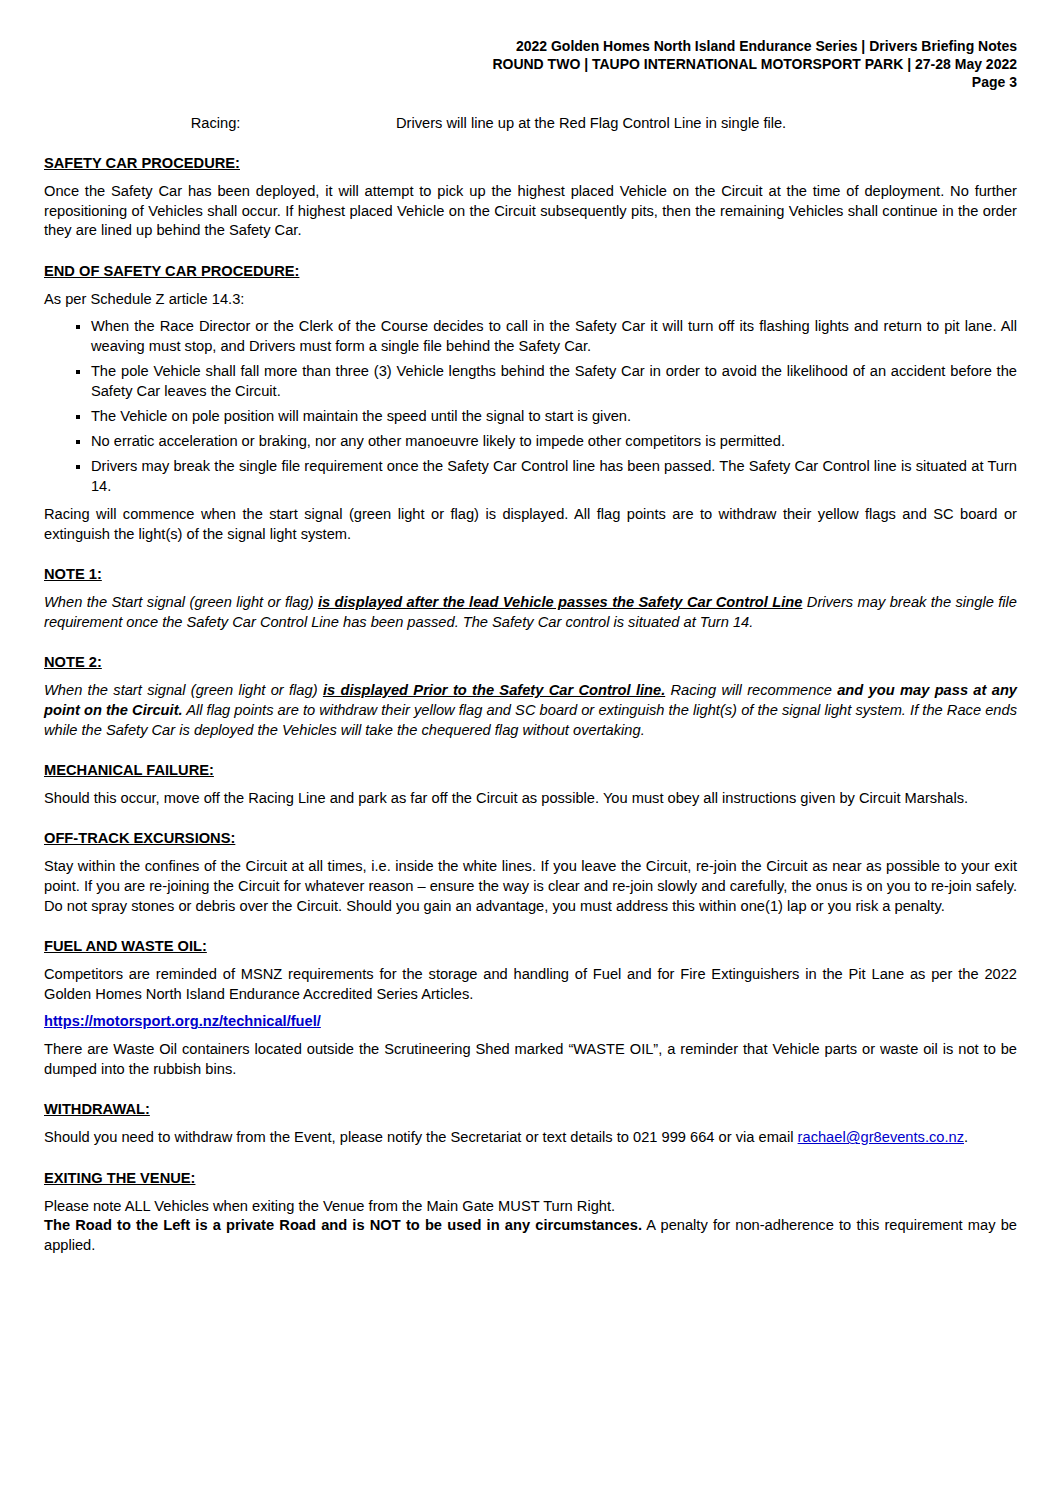2022 Golden Homes North Island Endurance Series | Drivers Briefing Notes
ROUND TWO | TAUPO INTERNATIONAL MOTORSPORT PARK | 27-28 May 2022
Page 3
Racing: Drivers will line up at the Red Flag Control Line in single file.
SAFETY CAR PROCEDURE:
Once the Safety Car has been deployed, it will attempt to pick up the highest placed Vehicle on the Circuit at the time of deployment. No further repositioning of Vehicles shall occur. If highest placed Vehicle on the Circuit subsequently pits, then the remaining Vehicles shall continue in the order they are lined up behind the Safety Car.
END OF SAFETY CAR PROCEDURE:
As per Schedule Z article 14.3:
When the Race Director or the Clerk of the Course decides to call in the Safety Car it will turn off its flashing lights and return to pit lane. All weaving must stop, and Drivers must form a single file behind the Safety Car.
The pole Vehicle shall fall more than three (3) Vehicle lengths behind the Safety Car in order to avoid the likelihood of an accident before the Safety Car leaves the Circuit.
The Vehicle on pole position will maintain the speed until the signal to start is given.
No erratic acceleration or braking, nor any other manoeuvre likely to impede other competitors is permitted.
Drivers may break the single file requirement once the Safety Car Control line has been passed. The Safety Car Control line is situated at Turn 14.
Racing will commence when the start signal (green light or flag) is displayed. All flag points are to withdraw their yellow flags and SC board or extinguish the light(s) of the signal light system.
NOTE 1:
When the Start signal (green light or flag) is displayed after the lead Vehicle passes the Safety Car Control Line Drivers may break the single file requirement once the Safety Car Control Line has been passed. The Safety Car control is situated at Turn 14.
NOTE 2:
When the start signal (green light or flag) is displayed Prior to the Safety Car Control line. Racing will recommence and you may pass at any point on the Circuit. All flag points are to withdraw their yellow flag and SC board or extinguish the light(s) of the signal light system. If the Race ends while the Safety Car is deployed the Vehicles will take the chequered flag without overtaking.
MECHANICAL FAILURE:
Should this occur, move off the Racing Line and park as far off the Circuit as possible. You must obey all instructions given by Circuit Marshals.
OFF-TRACK EXCURSIONS:
Stay within the confines of the Circuit at all times, i.e. inside the white lines. If you leave the Circuit, re-join the Circuit as near as possible to your exit point. If you are re-joining the Circuit for whatever reason – ensure the way is clear and re-join slowly and carefully, the onus is on you to re-join safely. Do not spray stones or debris over the Circuit. Should you gain an advantage, you must address this within one(1) lap or you risk a penalty.
FUEL AND WASTE OIL:
Competitors are reminded of MSNZ requirements for the storage and handling of Fuel and for Fire Extinguishers in the Pit Lane as per the 2022 Golden Homes North Island Endurance Accredited Series Articles.
https://motorsport.org.nz/technical/fuel/
There are Waste Oil containers located outside the Scrutineering Shed marked “WASTE OIL”, a reminder that Vehicle parts or waste oil is not to be dumped into the rubbish bins.
WITHDRAWAL:
Should you need to withdraw from the Event, please notify the Secretariat or text details to 021 999 664 or via email rachael@gr8events.co.nz.
EXITING THE VENUE:
Please note ALL Vehicles when exiting the Venue from the Main Gate MUST Turn Right.
The Road to the Left is a private Road and is NOT to be used in any circumstances. A penalty for non-adherence to this requirement may be applied.